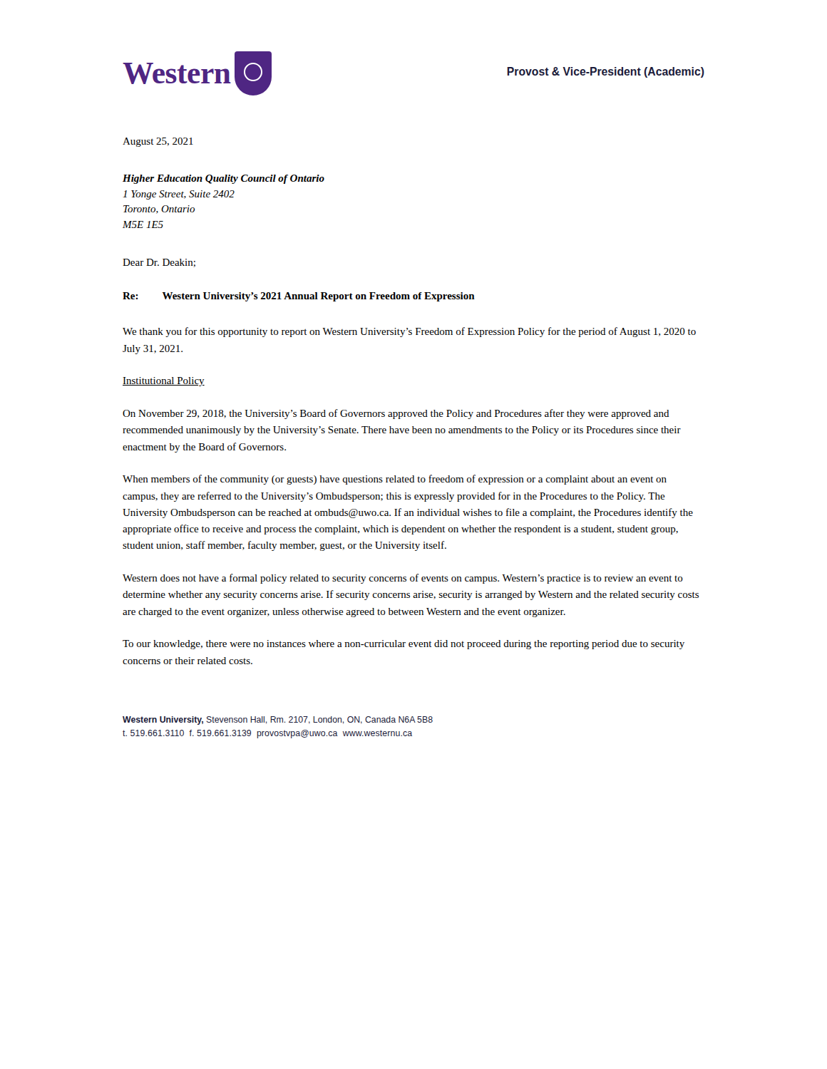Western
Provost & Vice-President (Academic)
August 25, 2021
Higher Education Quality Council of Ontario
1 Yonge Street, Suite 2402
Toronto, Ontario
M5E 1E5
Dear Dr. Deakin;
Re: Western University’s 2021 Annual Report on Freedom of Expression
We thank you for this opportunity to report on Western University’s Freedom of Expression Policy for the period of August 1, 2020 to July 31, 2021.
Institutional Policy
On November 29, 2018, the University’s Board of Governors approved the Policy and Procedures after they were approved and recommended unanimously by the University’s Senate. There have been no amendments to the Policy or its Procedures since their enactment by the Board of Governors.
When members of the community (or guests) have questions related to freedom of expression or a complaint about an event on campus, they are referred to the University’s Ombudsperson; this is expressly provided for in the Procedures to the Policy. The University Ombudsperson can be reached at ombuds@uwo.ca. If an individual wishes to file a complaint, the Procedures identify the appropriate office to receive and process the complaint, which is dependent on whether the respondent is a student, student group, student union, staff member, faculty member, guest, or the University itself.
Western does not have a formal policy related to security concerns of events on campus. Western’s practice is to review an event to determine whether any security concerns arise. If security concerns arise, security is arranged by Western and the related security costs are charged to the event organizer, unless otherwise agreed to between Western and the event organizer.
To our knowledge, there were no instances where a non-curricular event did not proceed during the reporting period due to security concerns or their related costs.
Western University, Stevenson Hall, Rm. 2107, London, ON, Canada N6A 5B8
t. 519.661.3110 f. 519.661.3139 provostvpa@uwo.ca www.westernu.ca